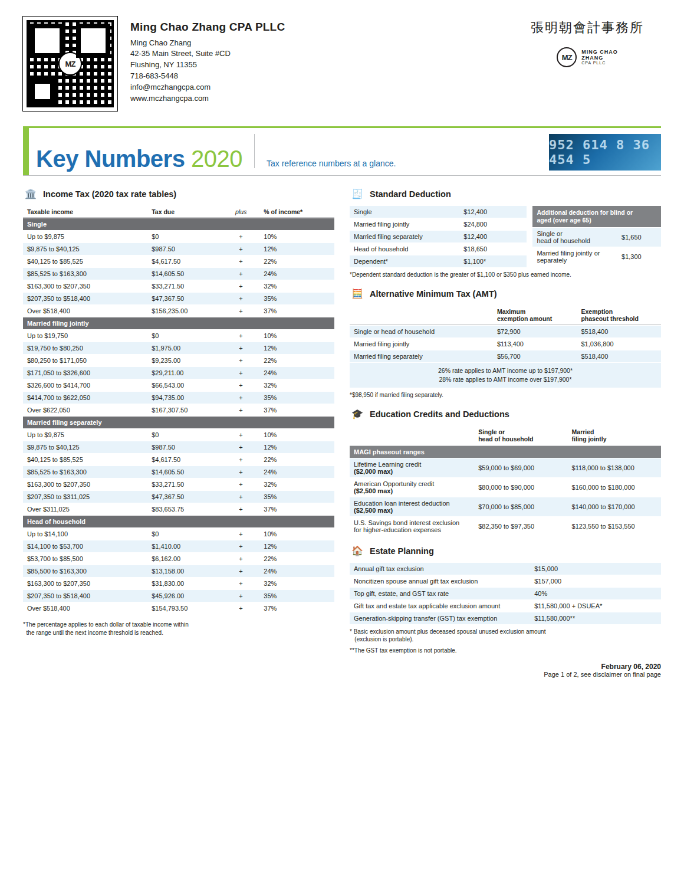MZ
Ming Chao Zhang CPA PLLC
Ming Chao Zhang 42-35 Main Street, Suite #CD Flushing, NY 11355 718-683-5448 info@mczhangcpa.com www.mczhangcpa.com
張明朝會計事務所
MZ MING CHAO
ZHANGCPA PLLC
Key Numbers 2020
Tax reference numbers at a glance.
🏛️
Income Tax (2020 tax rate tables)
| Taxable income | Tax due | plus | % of income* |
| --- | --- | --- | --- |
| Single |
| Up to $9,875 | $0 | + | 10% |
| $9,875 to $40,125 | $987.50 | + | 12% |
| $40,125 to $85,525 | $4,617.50 | + | 22% |
| $85,525 to $163,300 | $14,605.50 | + | 24% |
| $163,300 to $207,350 | $33,271.50 | + | 32% |
| $207,350 to $518,400 | $47,367.50 | + | 35% |
| Over $518,400 | $156,235.00 | + | 37% |
| Married filing jointly |
| Up to $19,750 | $0 | + | 10% |
| $19,750 to $80,250 | $1,975.00 | + | 12% |
| $80,250 to $171,050 | $9,235.00 | + | 22% |
| $171,050 to $326,600 | $29,211.00 | + | 24% |
| $326,600 to $414,700 | $66,543.00 | + | 32% |
| $414,700 to $622,050 | $94,735.00 | + | 35% |
| Over $622,050 | $167,307.50 | + | 37% |
| Married filing separately |
| Up to $9,875 | $0 | + | 10% |
| $9,875 to $40,125 | $987.50 | + | 12% |
| $40,125 to $85,525 | $4,617.50 | + | 22% |
| $85,525 to $163,300 | $14,605.50 | + | 24% |
| $163,300 to $207,350 | $33,271.50 | + | 32% |
| $207,350 to $311,025 | $47,367.50 | + | 35% |
| Over $311,025 | $83,653.75 | + | 37% |
| Head of household |
| Up to $14,100 | $0 | + | 10% |
| $14,100 to $53,700 | $1,410.00 | + | 12% |
| $53,700 to $85,500 | $6,162.00 | + | 22% |
| $85,500 to $163,300 | $13,158.00 | + | 24% |
| $163,300 to $207,350 | $31,830.00 | + | 32% |
| $207,350 to $518,400 | $45,926.00 | + | 35% |
| Over $518,400 | $154,793.50 | + | 37% |
*The percentage applies to each dollar of taxable income within
the range until the next income threshold is reached.
🧾
Standard Deduction
| Single | $12,400 |
| Married filing jointly | $24,800 |
| Married filing separately | $12,400 |
| Head of household | $18,650 |
| Dependent* | $1,100* |
| Additional deduction for blind or aged (over age 65) |
| --- |
| Single or head of household | $1,650 |
| Married filing jointly or separately | $1,300 |
*Dependent standard deduction is the greater of $1,100 or $350 plus earned income.
🧮
Alternative Minimum Tax (AMT)
| | Maximum exemption amount | Exemption phaseout threshold |
| --- | --- | --- |
| Single or head of household | $72,900 | $518,400 |
| Married filing jointly | $113,400 | $1,036,800 |
| Married filing separately | $56,700 | $518,400 |
| 26% rate applies to AMT income up to $197,900* 28% rate applies to AMT income over $197,900* |
*$98,950 if married filing separately.
🎓
Education Credits and Deductions
| MAGI phaseout ranges |
| | Single or head of household | Married filing jointly |
| Lifetime Learning credit ($2,000 max) | $59,000 to $69,000 | $118,000 to $138,000 |
| American Opportunity credit ($2,500 max) | $80,000 to $90,000 | $160,000 to $180,000 |
| Education loan interest deduction ($2,500 max) | $70,000 to $85,000 | $140,000 to $170,000 |
| U.S. Savings bond interest exclusion for higher-education expenses | $82,350 to $97,350 | $123,550 to $153,550 |
🏠
Estate Planning
| Annual gift tax exclusion | $15,000 |
| Noncitizen spouse annual gift tax exclusion | $157,000 |
| Top gift, estate, and GST tax rate | 40% |
| Gift tax and estate tax applicable exclusion amount | $11,580,000 + DSUEA* |
| Generation-skipping transfer (GST) tax exemption | $11,580,000** |
* Basic exclusion amount plus deceased spousal unused exclusion amount
(exclusion is portable).
**The GST tax exemption is not portable.
February 06, 2020
Page 1 of 2, see disclaimer on final page